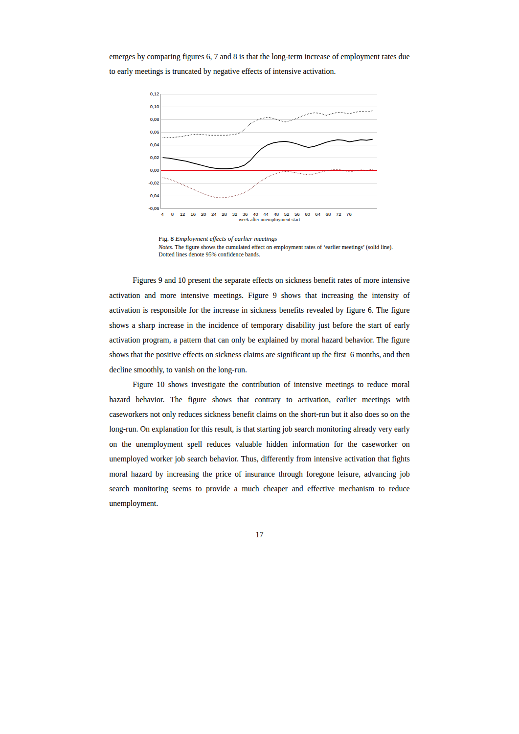emerges by comparing figures 6, 7 and 8 is that the long-term increase of employment rates due to early meetings is truncated by negative effects of intensive activation.
0,12
0,10
0,08
0,06
0,04
0,02
0,00
-0,02
-0,04
-0,06
4 8 12 16 20 24 28 32 36 40 44 48 52 56 60 64 68 72 76
week after unemployment start
Fig. 8 Employment effects of earlier meetings Notes. The figure shows the cumulated effect on employment rates of ‘earlier meetings’ (solid line). Dotted lines denote 95% confidence bands.
Figures 9 and 10 present the separate effects on sickness benefit rates of more intensive activation and more intensive meetings. Figure 9 shows that increasing the intensity of activation is responsible for the increase in sickness benefits revealed by figure 6. The figure shows a sharp increase in the incidence of temporary disability just before the start of early activation program, a pattern that can only be explained by moral hazard behavior. The figure shows that the positive effects on sickness claims are significant up the first 6 months, and then decline smoothly, to vanish on the long-run.
Figure 10 shows investigate the contribution of intensive meetings to reduce moral hazard behavior. The figure shows that contrary to activation, earlier meetings with caseworkers not only reduces sickness benefit claims on the short-run but it also does so on the long-run. On explanation for this result, is that starting job search monitoring already very early on the unemployment spell reduces valuable hidden information for the caseworker on unemployed worker job search behavior. Thus, differently from intensive activation that fights moral hazard by increasing the price of insurance through foregone leisure, advancing job search monitoring seems to provide a much cheaper and effective mechanism to reduce unemployment.
17